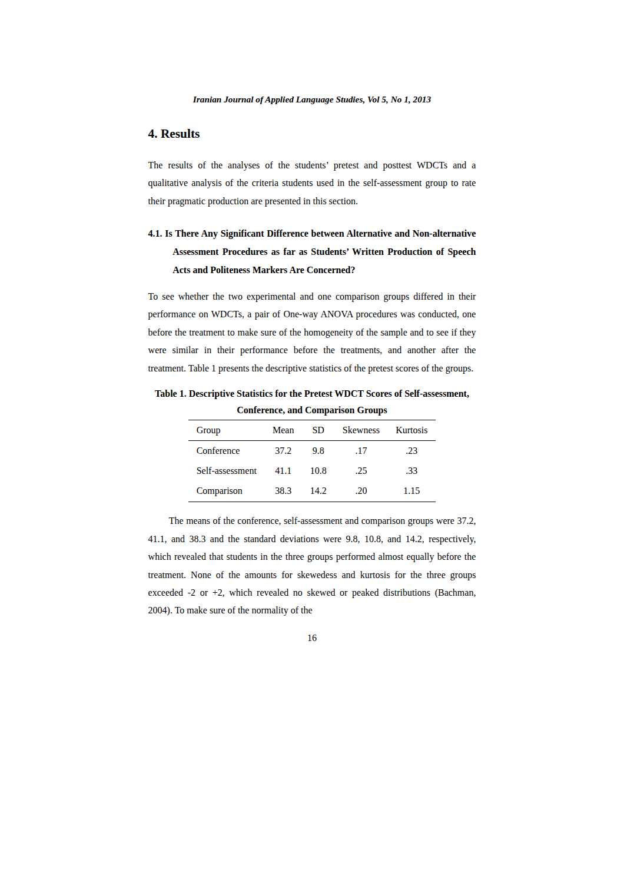Iranian Journal of Applied Language Studies, Vol 5, No 1, 2013
4. Results
The results of the analyses of the students’ pretest and posttest WDCTs and a qualitative analysis of the criteria students used in the self-assessment group to rate their pragmatic production are presented in this section.
4.1. Is There Any Significant Difference between Alternative and Non-alternative Assessment Procedures as far as Students’ Written Production of Speech Acts and Politeness Markers Are Concerned?
To see whether the two experimental and one comparison groups differed in their performance on WDCTs, a pair of One-way ANOVA procedures was conducted, one before the treatment to make sure of the homogeneity of the sample and to see if they were similar in their performance before the treatments, and another after the treatment. Table 1 presents the descriptive statistics of the pretest scores of the groups.
Table 1. Descriptive Statistics for the Pretest WDCT Scores of Self-assessment,
Conference, and Comparison Groups
| Group | Mean | SD | Skewness | Kurtosis |
| --- | --- | --- | --- | --- |
| Conference | 37.2 | 9.8 | .17 | .23 |
| Self-assessment | 41.1 | 10.8 | .25 | .33 |
| Comparison | 38.3 | 14.2 | .20 | 1.15 |
The means of the conference, self-assessment and comparison groups were 37.2, 41.1, and 38.3 and the standard deviations were 9.8, 10.8, and 14.2, respectively, which revealed that students in the three groups performed almost equally before the treatment. None of the amounts for skewedess and kurtosis for the three groups exceeded -2 or +2, which revealed no skewed or peaked distributions (Bachman, 2004). To make sure of the normality of the
16